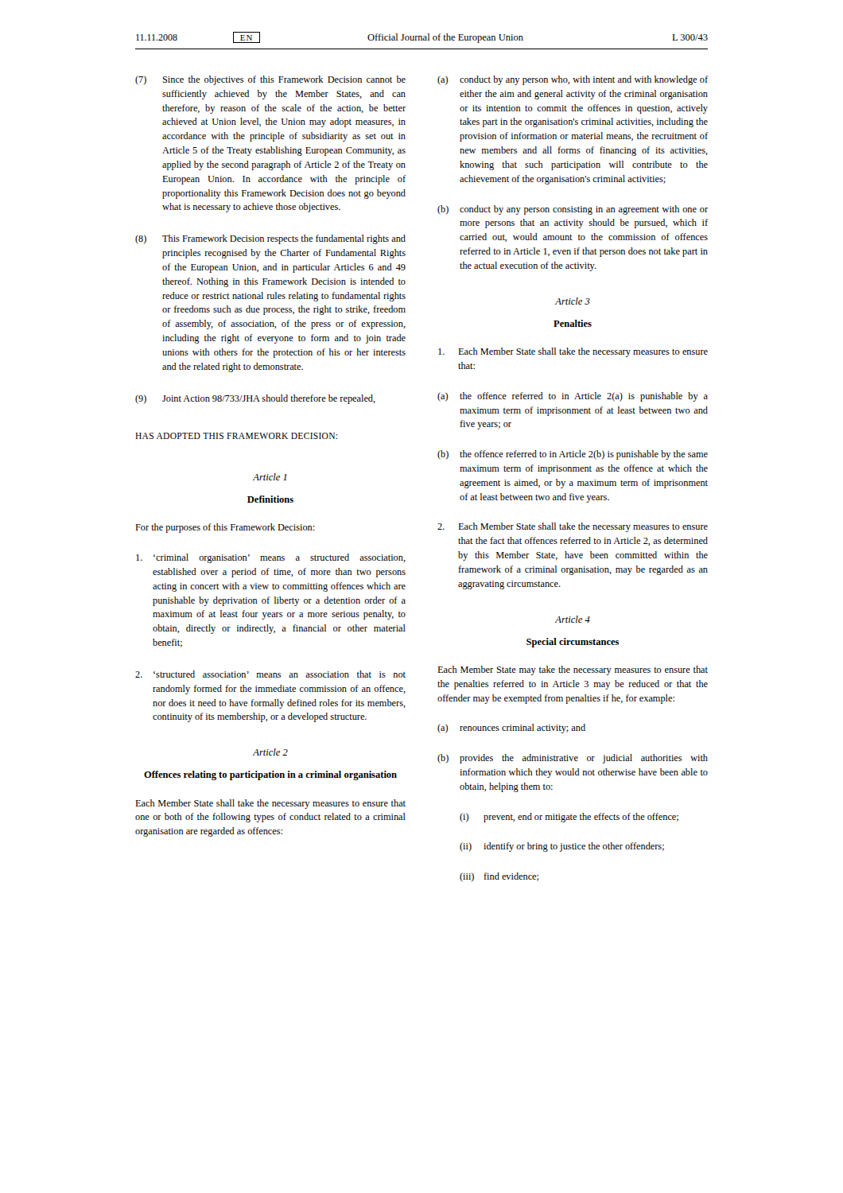11.11.2008
EN
Official Journal of the European Union
L 300/43
(7)
Since the objectives of this Framework Decision cannot be sufficiently achieved by the Member States, and can therefore, by reason of the scale of the action, be better achieved at Union level, the Union may adopt measures, in accordance with the principle of subsidiarity as set out in Article 5 of the Treaty establishing European Community, as applied by the second paragraph of Article 2 of the Treaty on European Union. In accordance with the principle of proportionality this Framework Decision does not go beyond what is necessary to achieve those objectives.
(8)
This Framework Decision respects the fundamental rights and principles recognised by the Charter of Fundamental Rights of the European Union, and in particular Articles 6 and 49 thereof. Nothing in this Framework Decision is intended to reduce or restrict national rules relating to fundamental rights or freedoms such as due process, the right to strike, freedom of assembly, of association, of the press or of expression, including the right of everyone to form and to join trade unions with others for the protection of his or her interests and the related right to demonstrate.
(9)
Joint Action 98/733/JHA should therefore be repealed,
HAS ADOPTED THIS FRAMEWORK DECISION:
Article 1
Definitions
For the purposes of this Framework Decision:
1.
‘criminal organisation’ means a structured association, established over a period of time, of more than two persons acting in concert with a view to committing offences which are punishable by deprivation of liberty or a detention order of a maximum of at least four years or a more serious penalty, to obtain, directly or indirectly, a financial or other material benefit;
2.
‘structured association’ means an association that is not randomly formed for the immediate commission of an offence, nor does it need to have formally defined roles for its members, continuity of its membership, or a developed structure.
Article 2
Offences relating to participation in a criminal organisation
Each Member State shall take the necessary measures to ensure that one or both of the following types of conduct related to a criminal organisation are regarded as offences:
(a)
conduct by any person who, with intent and with knowledge of either the aim and general activity of the criminal organisation or its intention to commit the offences in question, actively takes part in the organisation's criminal activities, including the provision of information or material means, the recruitment of new members and all forms of financing of its activities, knowing that such participation will contribute to the achievement of the organisation's criminal activities;
(b)
conduct by any person consisting in an agreement with one or more persons that an activity should be pursued, which if carried out, would amount to the commission of offences referred to in Article 1, even if that person does not take part in the actual execution of the activity.
Article 3
Penalties
1.
Each Member State shall take the necessary measures to ensure that:
(a)
the offence referred to in Article 2(a) is punishable by a maximum term of imprisonment of at least between two and five years; or
(b)
the offence referred to in Article 2(b) is punishable by the same maximum term of imprisonment as the offence at which the agreement is aimed, or by a maximum term of imprisonment of at least between two and five years.
2.
Each Member State shall take the necessary measures to ensure that the fact that offences referred to in Article 2, as determined by this Member State, have been committed within the framework of a criminal organisation, may be regarded as an aggravating circumstance.
Article 4
Special circumstances
Each Member State may take the necessary measures to ensure that the penalties referred to in Article 3 may be reduced or that the offender may be exempted from penalties if he, for example:
(a)
renounces criminal activity; and
(b)
provides the administrative or judicial authorities with information which they would not otherwise have been able to obtain, helping them to:
(i)
prevent, end or mitigate the effects of the offence;
(ii)
identify or bring to justice the other offenders;
(iii)
find evidence;